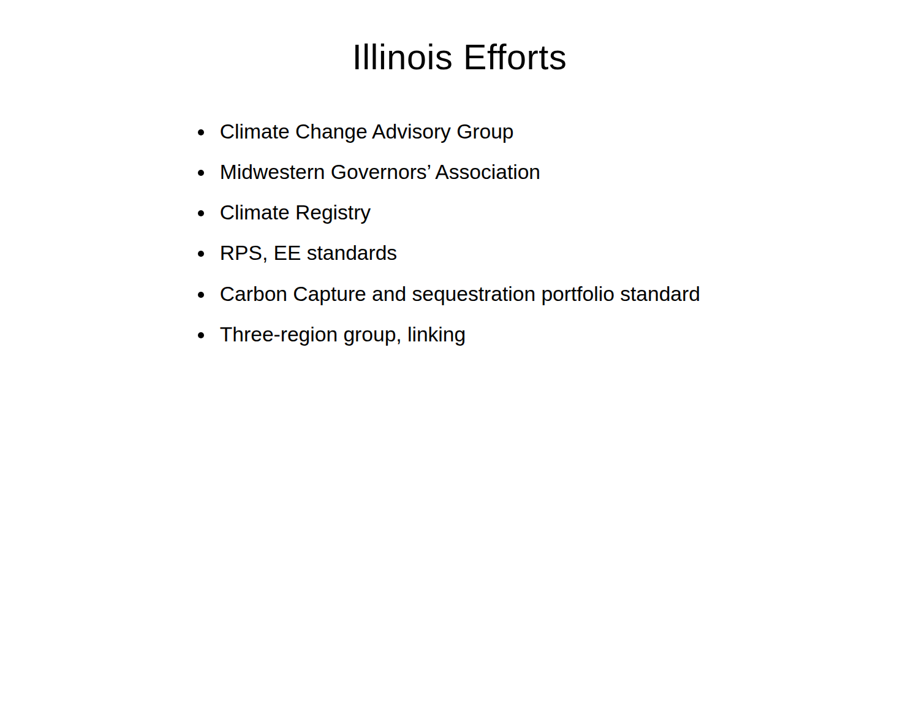Illinois Efforts
Climate Change Advisory Group
Midwestern Governors’ Association
Climate Registry
RPS, EE standards
Carbon Capture and sequestration portfolio standard
Three-region group, linking